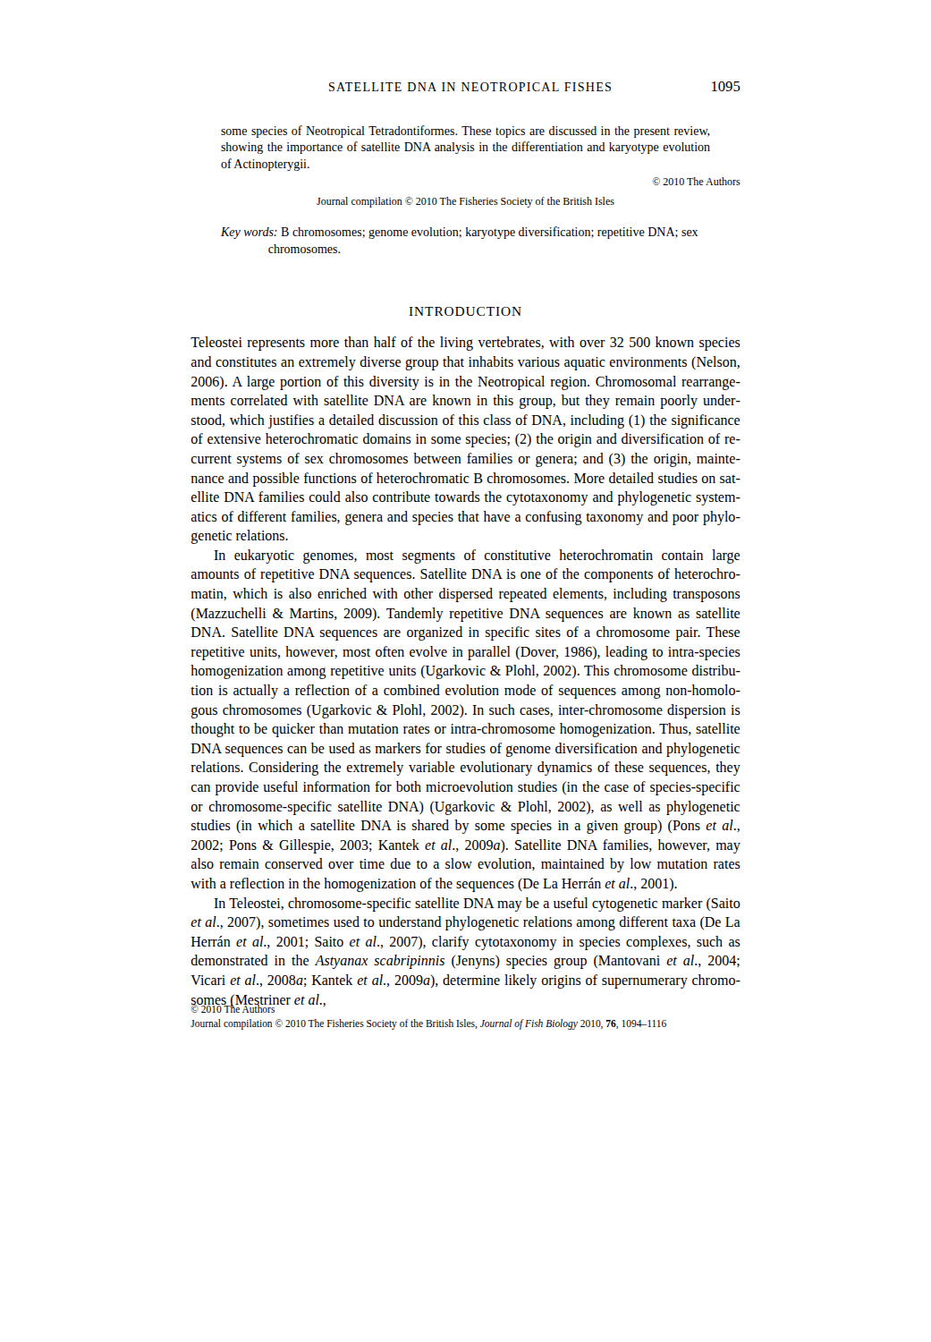Satellite DNA in Neotropical Fishes 1095
some species of Neotropical Tetradontiformes. These topics are discussed in the present review, showing the importance of satellite DNA analysis in the differentiation and karyotype evolution of Actinopterygii.
© 2010 The Authors
Journal compilation © 2010 The Fisheries Society of the British Isles
Key words: B chromosomes; genome evolution; karyotype diversification; repetitive DNA; sex chromosomes.
Introduction
Teleostei represents more than half of the living vertebrates, with over 32 500 known species and constitutes an extremely diverse group that inhabits various aquatic environments (Nelson, 2006). A large portion of this diversity is in the Neotropical region. Chromosomal rearrangements correlated with satellite DNA are known in this group, but they remain poorly understood, which justifies a detailed discussion of this class of DNA, including (1) the significance of extensive heterochromatic domains in some species; (2) the origin and diversification of recurrent systems of sex chromosomes between families or genera; and (3) the origin, maintenance and possible functions of heterochromatic B chromosomes. More detailed studies on satellite DNA families could also contribute towards the cytotaxonomy and phylogenetic systematics of different families, genera and species that have a confusing taxonomy and poor phylogenetic relations.
In eukaryotic genomes, most segments of constitutive heterochromatin contain large amounts of repetitive DNA sequences. Satellite DNA is one of the components of heterochromatin, which is also enriched with other dispersed repeated elements, including transposons (Mazzuchelli & Martins, 2009). Tandemly repetitive DNA sequences are known as satellite DNA. Satellite DNA sequences are organized in specific sites of a chromosome pair. These repetitive units, however, most often evolve in parallel (Dover, 1986), leading to intra-species homogenization among repetitive units (Ugarkovic & Plohl, 2002). This chromosome distribution is actually a reflection of a combined evolution mode of sequences among non-homologous chromosomes (Ugarkovic & Plohl, 2002). In such cases, inter-chromosome dispersion is thought to be quicker than mutation rates or intra-chromosome homogenization. Thus, satellite DNA sequences can be used as markers for studies of genome diversification and phylogenetic relations. Considering the extremely variable evolutionary dynamics of these sequences, they can provide useful information for both microevolution studies (in the case of species-specific or chromosome-specific satellite DNA) (Ugarkovic & Plohl, 2002), as well as phylogenetic studies (in which a satellite DNA is shared by some species in a given group) (Pons et al., 2002; Pons & Gillespie, 2003; Kantek et al., 2009a). Satellite DNA families, however, may also remain conserved over time due to a slow evolution, maintained by low mutation rates with a reflection in the homogenization of the sequences (De La Herrán et al., 2001).
In Teleostei, chromosome-specific satellite DNA may be a useful cytogenetic marker (Saito et al., 2007), sometimes used to understand phylogenetic relations among different taxa (De La Herrán et al., 2001; Saito et al., 2007), clarify cytotaxonomy in species complexes, such as demonstrated in the Astyanax scabripinnis (Jenyns) species group (Mantovani et al., 2004; Vicari et al., 2008a; Kantek et al., 2009a), determine likely origins of supernumerary chromosomes (Mestriner et al.,
© 2010 The Authors
Journal compilation © 2010 The Fisheries Society of the British Isles, Journal of Fish Biology 2010, 76, 1094–1116